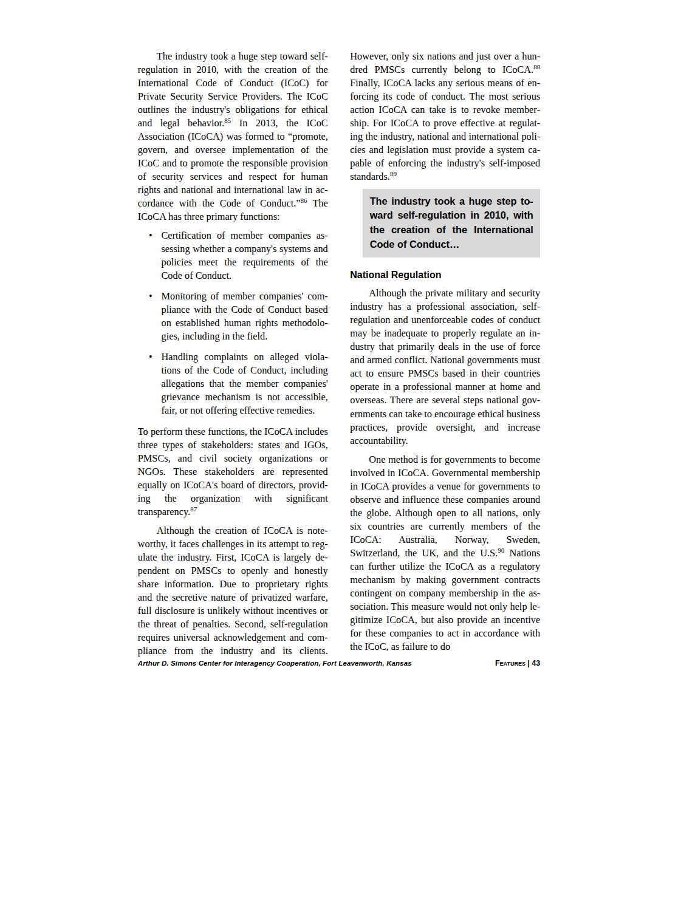The industry took a huge step toward self-regulation in 2010, with the creation of the International Code of Conduct (ICoC) for Private Security Service Providers. The ICoC outlines the industry's obligations for ethical and legal behavior.85 In 2013, the ICoC Association (ICoCA) was formed to “promote, govern, and oversee implementation of the ICoC and to promote the responsible provision of security services and respect for human rights and national and international law in accordance with the Code of Conduct.”86 The ICoCA has three primary functions:
Certification of member companies assessing whether a company's systems and policies meet the requirements of the Code of Conduct.
Monitoring of member companies' compliance with the Code of Conduct based on established human rights methodologies, including in the field.
Handling complaints on alleged violations of the Code of Conduct, including allegations that the member companies' grievance mechanism is not accessible, fair, or not offering effective remedies.
To perform these functions, the ICoCA includes three types of stakeholders: states and IGOs, PMSCs, and civil society organizations or NGOs. These stakeholders are represented equally on ICoCA's board of directors, providing the organization with significant transparency.87
Although the creation of ICoCA is noteworthy, it faces challenges in its attempt to regulate the industry. First, ICoCA is largely dependent on PMSCs to openly and honestly share information. Due to proprietary rights and the secretive nature of privatized warfare, full disclosure is unlikely without incentives or the threat of penalties. Second, self-regulation requires universal acknowledgement and compliance from the industry and its clients. However, only six nations and just over a hundred PMSCs currently belong to ICoCA.88 Finally, ICoCA lacks any serious means of enforcing its code of conduct. The most serious action ICoCA can take is to revoke membership. For ICoCA to prove effective at regulating the industry, national and international policies and legislation must provide a system capable of enforcing the industry's self-imposed standards.89
The industry took a huge step toward self-regulation in 2010, with the creation of the International Code of Conduct…
National Regulation
Although the private military and security industry has a professional association, self-regulation and unenforceable codes of conduct may be inadequate to properly regulate an industry that primarily deals in the use of force and armed conflict. National governments must act to ensure PMSCs based in their countries operate in a professional manner at home and overseas. There are several steps national governments can take to encourage ethical business practices, provide oversight, and increase accountability.
One method is for governments to become involved in ICoCA. Governmental membership in ICoCA provides a venue for governments to observe and influence these companies around the globe. Although open to all nations, only six countries are currently members of the ICoCA: Australia, Norway, Sweden, Switzerland, the UK, and the U.S.90 Nations can further utilize the ICoCA as a regulatory mechanism by making government contracts contingent on company membership in the association. This measure would not only help legitimize ICoCA, but also provide an incentive for these companies to act in accordance with the ICoC, as failure to do
Arthur D. Simons Center for Interagency Cooperation, Fort Leavenworth, Kansas
Features | 43